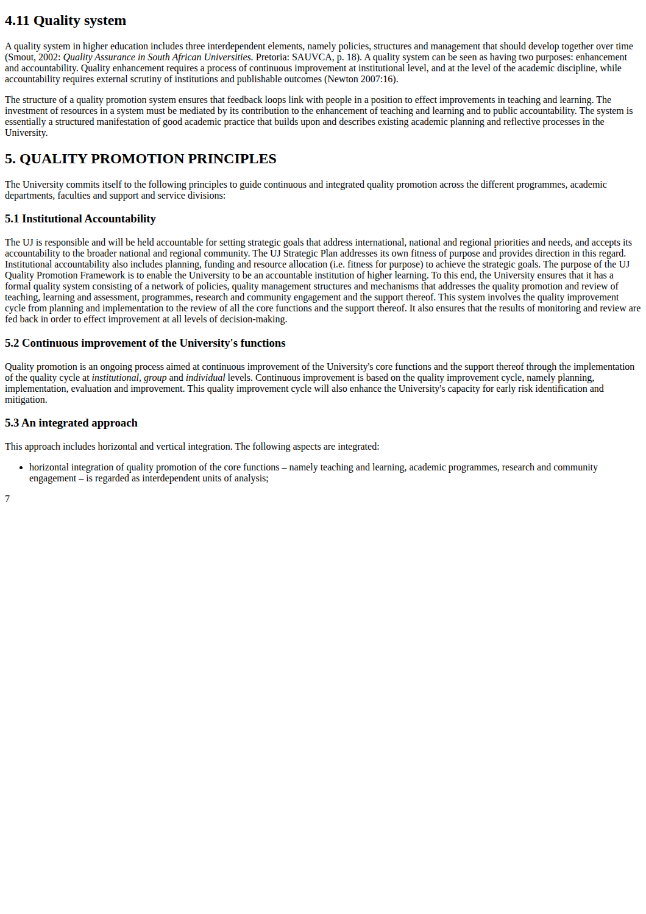4.11 Quality system
A quality system in higher education includes three interdependent elements, namely policies, structures and management that should develop together over time (Smout, 2002: Quality Assurance in South African Universities. Pretoria: SAUVCA, p. 18). A quality system can be seen as having two purposes: enhancement and accountability. Quality enhancement requires a process of continuous improvement at institutional level, and at the level of the academic discipline, while accountability requires external scrutiny of institutions and publishable outcomes (Newton 2007:16).
The structure of a quality promotion system ensures that feedback loops link with people in a position to effect improvements in teaching and learning. The investment of resources in a system must be mediated by its contribution to the enhancement of teaching and learning and to public accountability. The system is essentially a structured manifestation of good academic practice that builds upon and describes existing academic planning and reflective processes in the University.
5. QUALITY PROMOTION PRINCIPLES
The University commits itself to the following principles to guide continuous and integrated quality promotion across the different programmes, academic departments, faculties and support and service divisions:
5.1 Institutional Accountability
The UJ is responsible and will be held accountable for setting strategic goals that address international, national and regional priorities and needs, and accepts its accountability to the broader national and regional community. The UJ Strategic Plan addresses its own fitness of purpose and provides direction in this regard. Institutional accountability also includes planning, funding and resource allocation (i.e. fitness for purpose) to achieve the strategic goals. The purpose of the UJ Quality Promotion Framework is to enable the University to be an accountable institution of higher learning. To this end, the University ensures that it has a formal quality system consisting of a network of policies, quality management structures and mechanisms that addresses the quality promotion and review of teaching, learning and assessment, programmes, research and community engagement and the support thereof. This system involves the quality improvement cycle from planning and implementation to the review of all the core functions and the support thereof. It also ensures that the results of monitoring and review are fed back in order to effect improvement at all levels of decision-making.
5.2 Continuous improvement of the University's functions
Quality promotion is an ongoing process aimed at continuous improvement of the University's core functions and the support thereof through the implementation of the quality cycle at institutional, group and individual levels. Continuous improvement is based on the quality improvement cycle, namely planning, implementation, evaluation and improvement. This quality improvement cycle will also enhance the University's capacity for early risk identification and mitigation.
5.3 An integrated approach
This approach includes horizontal and vertical integration. The following aspects are integrated:
horizontal integration of quality promotion of the core functions – namely teaching and learning, academic programmes, research and community engagement – is regarded as interdependent units of analysis;
7